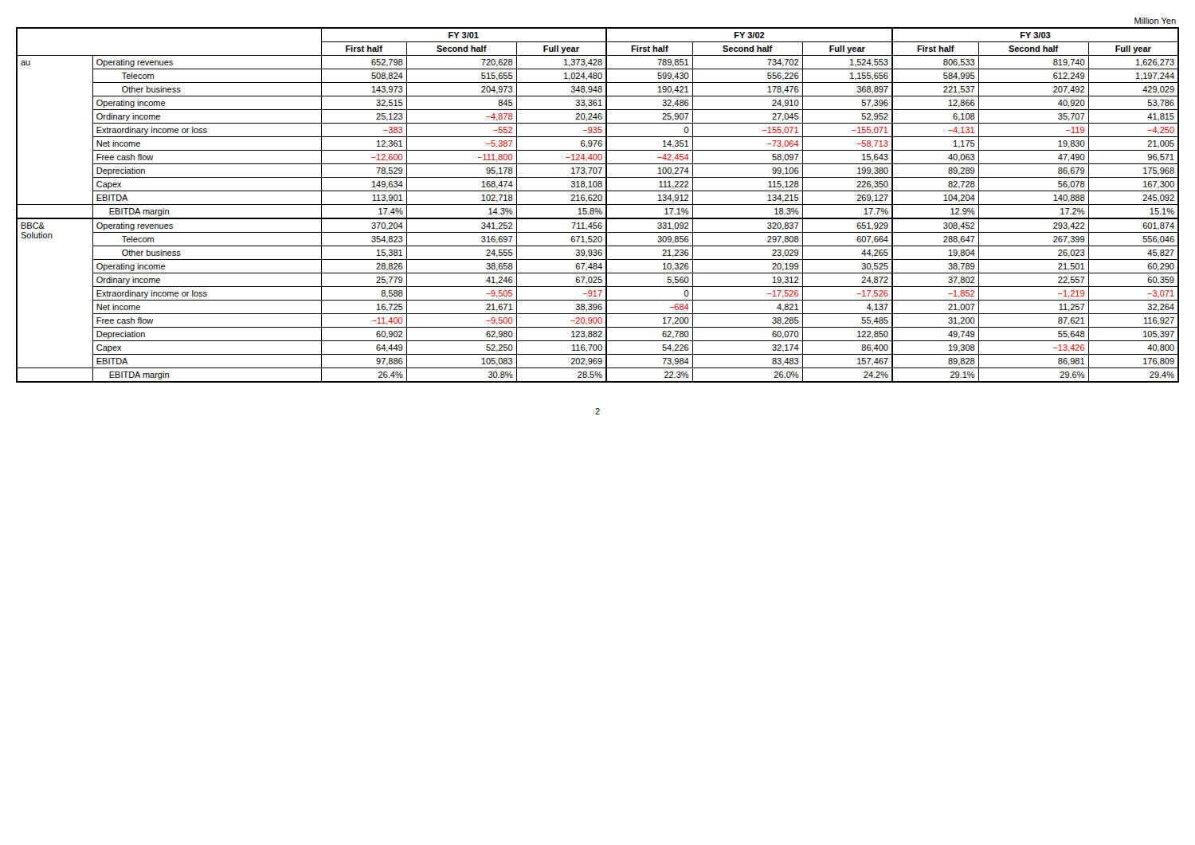Million Yen
| | FY 3/01 | FY 3/02 | FY 3/03 |
| --- | --- | --- | --- |
| First half | Second half | Full year | First half | Second half | Full year | First half | Second half | Full year |
| au | Operating revenues | 652,798 | 720,628 | 1,373,428 | 789,851 | 734,702 | 1,524,553 | 806,533 | 819,740 | 1,626,273 |
| Telecom | 508,824 | 515,655 | 1,024,480 | 599,430 | 556,226 | 1,155,656 | 584,995 | 612,249 | 1,197,244 |
| Other business | 143,973 | 204,973 | 348,948 | 190,421 | 178,476 | 368,897 | 221,537 | 207,492 | 429,029 |
| Operating income | 32,515 | 845 | 33,361 | 32,486 | 24,910 | 57,396 | 12,866 | 40,920 | 53,786 |
| Ordinary income | 25,123 | −4,878 | 20,246 | 25,907 | 27,045 | 52,952 | 6,108 | 35,707 | 41,815 |
| Extraordinary income or loss | −383 | −552 | −935 | 0 | −155,071 | −155,071 | −4,131 | −119 | −4,250 |
| Net income | 12,361 | −5,387 | 6,976 | 14,351 | −73,064 | −58,713 | 1,175 | 19,830 | 21,005 |
| Free cash flow | −12,600 | −111,800 | −124,400 | −42,454 | 58,097 | 15,643 | 40,063 | 47,490 | 96,571 |
| Depreciation | 78,529 | 95,178 | 173,707 | 100,274 | 99,106 | 199,380 | 89,289 | 86,679 | 175,968 |
| Capex | 149,634 | 168,474 | 318,108 | 111,222 | 115,128 | 226,350 | 82,728 | 56,078 | 167,300 |
| EBITDA | 113,901 | 102,718 | 216,620 | 134,912 | 134,215 | 269,127 | 104,204 | 140,888 | 245,092 |
| | EBITDA margin | 17.4% | 14.3% | 15.8% | 17.1% | 18.3% | 17.7% | 12.9% | 17.2% | 15.1% |
| BBC& Solution | Operating revenues | 370,204 | 341,252 | 711,456 | 331,092 | 320,837 | 651,929 | 308,452 | 293,422 | 601,874 |
| Telecom | 354,823 | 316,697 | 671,520 | 309,856 | 297,808 | 607,664 | 288,647 | 267,399 | 556,046 |
| Other business | 15,381 | 24,555 | 39,936 | 21,236 | 23,029 | 44,265 | 19,804 | 26,023 | 45,827 |
| Operating income | 28,826 | 38,658 | 67,484 | 10,326 | 20,199 | 30,525 | 38,789 | 21,501 | 60,290 |
| Ordinary income | 25,779 | 41,246 | 67,025 | 5,560 | 19,312 | 24,872 | 37,802 | 22,557 | 60,359 |
| Extraordinary income or loss | 8,588 | −9,505 | −917 | 0 | −17,526 | −17,526 | −1,852 | −1,219 | −3,071 |
| Net income | 16,725 | 21,671 | 38,396 | −684 | 4,821 | 4,137 | 21,007 | 11,257 | 32,264 |
| Free cash flow | −11,400 | −9,500 | −20,900 | 17,200 | 38,285 | 55,485 | 31,200 | 87,621 | 116,927 |
| Depreciation | 60,902 | 62,980 | 123,882 | 62,780 | 60,070 | 122,850 | 49,749 | 55,648 | 105,397 |
| Capex | 64,449 | 52,250 | 116,700 | 54,226 | 32,174 | 86,400 | 19,308 | −13,426 | 40,800 |
| EBITDA | 97,886 | 105,083 | 202,969 | 73,984 | 83,483 | 157,467 | 89,828 | 86,981 | 176,809 |
| | EBITDA margin | 26.4% | 30.8% | 28.5% | 22.3% | 26.0% | 24.2% | 29.1% | 29.6% | 29.4% |
2